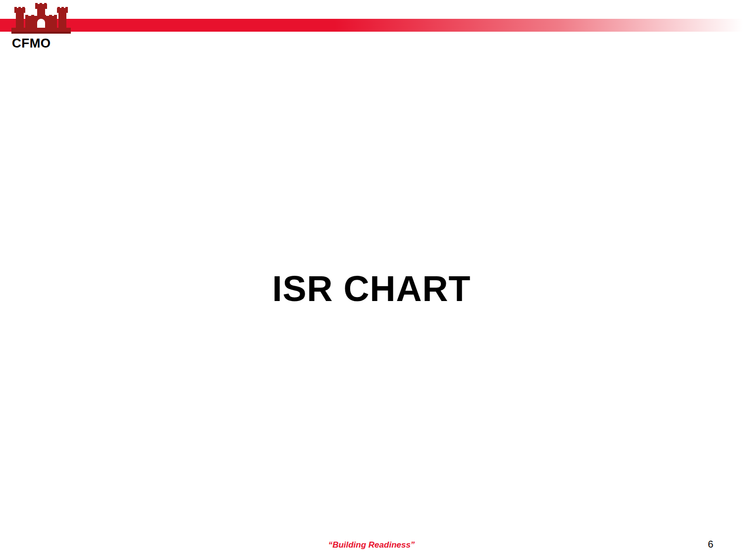CFMO
ISR CHART
“Building Readiness”
6